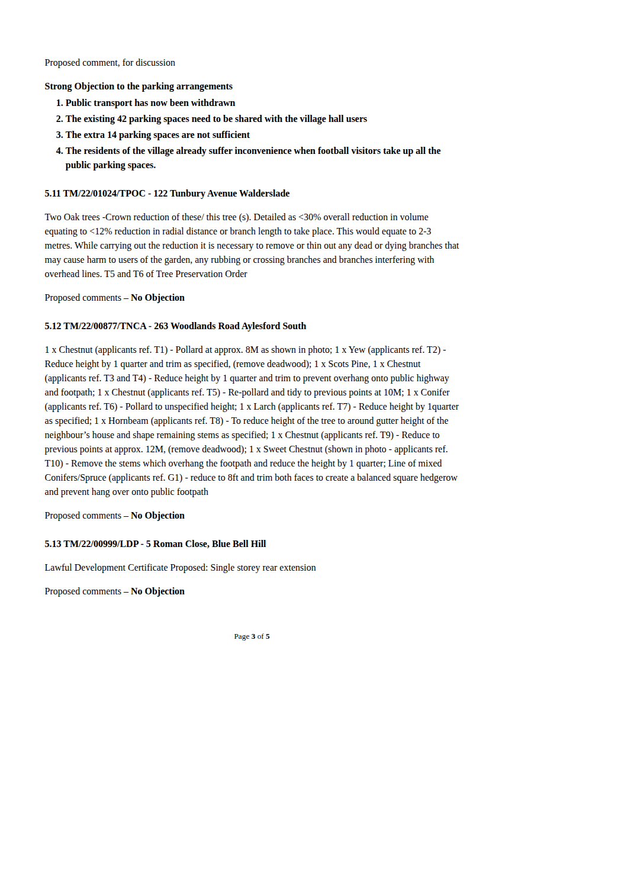Proposed comment, for discussion
Strong Objection to the parking arrangements
Public transport has now been withdrawn
The existing 42 parking spaces need to be shared with the village hall users
The extra 14 parking spaces are not sufficient
The residents of the village already suffer inconvenience when football visitors take up all the public parking spaces.
5.11 TM/22/01024/TPOC - 122 Tunbury Avenue Walderslade
Two Oak trees -Crown reduction of these/ this tree (s). Detailed as <30% overall reduction in volume equating to <12% reduction in radial distance or branch length to take place. This would equate to 2-3 metres. While carrying out the reduction it is necessary to remove or thin out any dead or dying branches that may cause harm to users of the garden, any rubbing or crossing branches and branches interfering with overhead lines. T5 and T6 of Tree Preservation Order
Proposed comments – No Objection
5.12 TM/22/00877/TNCA - 263 Woodlands Road Aylesford South
1 x Chestnut (applicants ref. T1) - Pollard at approx. 8M as shown in photo; 1 x Yew (applicants ref. T2) - Reduce height by 1 quarter and trim as specified, (remove deadwood); 1 x Scots Pine, 1 x Chestnut (applicants ref. T3 and T4) - Reduce height by 1 quarter and trim to prevent overhang onto public highway and footpath; 1 x Chestnut (applicants ref. T5) - Re-pollard and tidy to previous points at 10M; 1 x Conifer (applicants ref. T6) - Pollard to unspecified height; 1 x Larch (applicants ref. T7) - Reduce height by 1quarter as specified; 1 x Hornbeam (applicants ref. T8) - To reduce height of the tree to around gutter height of the neighbour’s house and shape remaining stems as specified; 1 x Chestnut (applicants ref. T9) - Reduce to previous points at approx. 12M, (remove deadwood); 1 x Sweet Chestnut (shown in photo - applicants ref. T10) - Remove the stems which overhang the footpath and reduce the height by 1 quarter; Line of mixed Conifers/Spruce (applicants ref. G1) - reduce to 8ft and trim both faces to create a balanced square hedgerow and prevent hang over onto public footpath
Proposed comments – No Objection
5.13 TM/22/00999/LDP - 5 Roman Close, Blue Bell Hill
Lawful Development Certificate Proposed: Single storey rear extension
Proposed comments – No Objection
Page 3 of 5